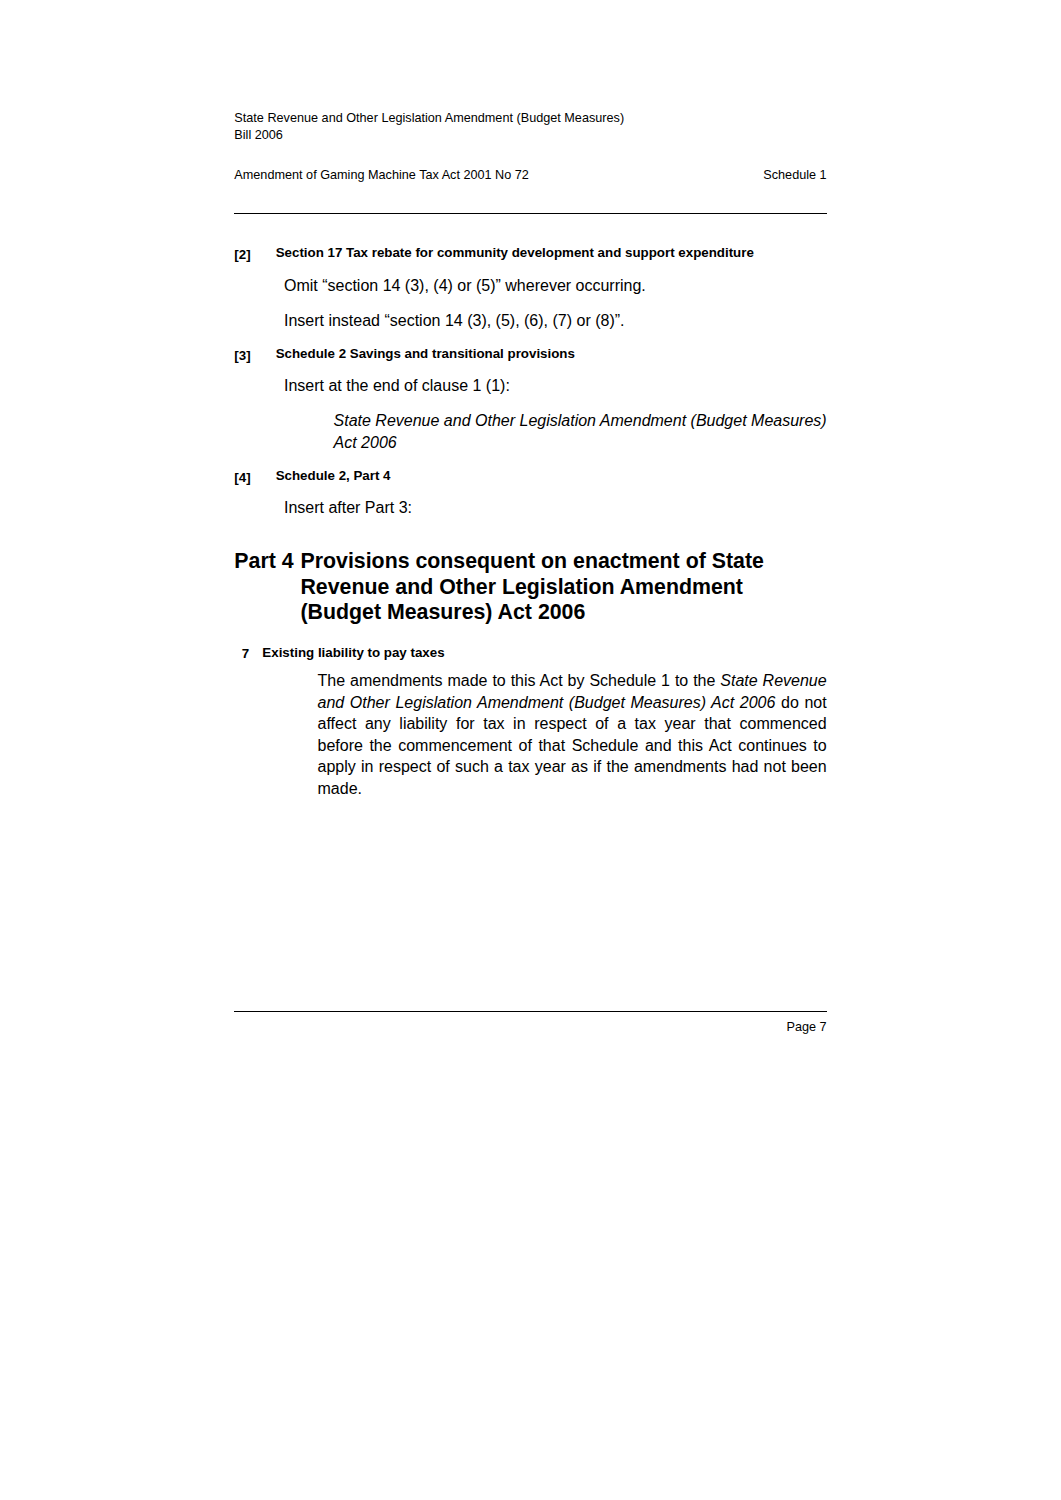State Revenue and Other Legislation Amendment (Budget Measures)
Bill 2006
Amendment of Gaming Machine Tax Act 2001 No 72 Schedule 1
[2]
Section 17 Tax rebate for community development and support expenditure
Omit “section 14 (3), (4) or (5)” wherever occurring.
Insert instead “section 14 (3), (5), (6), (7) or (8)”.
[3]
Schedule 2 Savings and transitional provisions
Insert at the end of clause 1 (1):
State Revenue and Other Legislation Amendment (Budget Measures) Act 2006
[4]
Schedule 2, Part 4
Insert after Part 3:
Part 4
Provisions consequent on enactment of State Revenue and Other Legislation Amendment (Budget Measures) Act 2006
7
Existing liability to pay taxes
The amendments made to this Act by Schedule 1 to the State Revenue and Other Legislation Amendment (Budget Measures) Act 2006 do not affect any liability for tax in respect of a tax year that commenced before the commencement of that Schedule and this Act continues to apply in respect of such a tax year as if the amendments had not been made.
Page 7